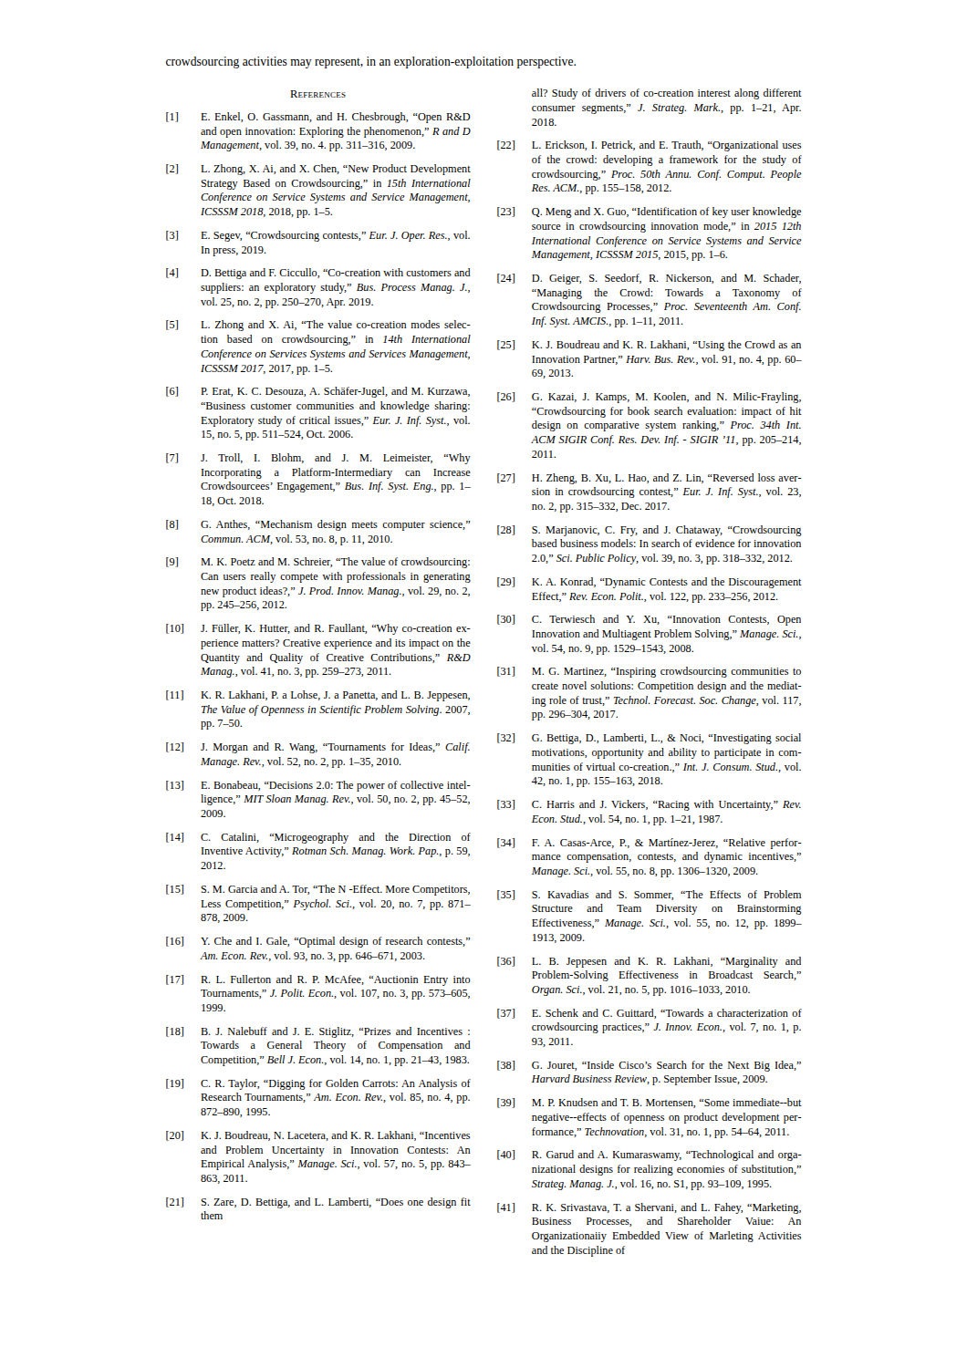crowdsourcing activities may represent, in an exploration-exploitation perspective.
References
[1] E. Enkel, O. Gassmann, and H. Chesbrough, “Open R&D and open innovation: Exploring the phenomenon,” R and D Management, vol. 39, no. 4. pp. 311–316, 2009.
[2] L. Zhong, X. Ai, and X. Chen, “New Product Development Strategy Based on Crowdsourcing,” in 15th International Conference on Service Systems and Service Management, ICSSSM 2018, 2018, pp. 1–5.
[3] E. Segev, “Crowdsourcing contests,” Eur. J. Oper. Res., vol. In press, 2019.
[4] D. Bettiga and F. Ciccullo, “Co-creation with customers and suppliers: an exploratory study,” Bus. Process Manag. J., vol. 25, no. 2, pp. 250–270, Apr. 2019.
[5] L. Zhong and X. Ai, “The value co-creation modes selection based on crowdsourcing,” in 14th International Conference on Services Systems and Services Management, ICSSSM 2017, 2017, pp. 1–5.
[6] P. Erat, K. C. Desouza, A. Schäfer-Jugel, and M. Kurzawa, “Business customer communities and knowledge sharing: Exploratory study of critical issues,” Eur. J. Inf. Syst., vol. 15, no. 5, pp. 511–524, Oct. 2006.
[7] J. Troll, I. Blohm, and J. M. Leimeister, “Why Incorporating a Platform-Intermediary can Increase Crowdsourcees’ Engagement,” Bus. Inf. Syst. Eng., pp. 1–18, Oct. 2018.
[8] G. Anthes, “Mechanism design meets computer science,” Commun. ACM, vol. 53, no. 8, p. 11, 2010.
[9] M. K. Poetz and M. Schreier, “The value of crowdsourcing: Can users really compete with professionals in generating new product ideas?,” J. Prod. Innov. Manag., vol. 29, no. 2, pp. 245–256, 2012.
[10] J. Füller, K. Hutter, and R. Faullant, “Why co-creation experience matters? Creative experience and its impact on the Quantity and Quality of Creative Contributions,” R&D Manag., vol. 41, no. 3, pp. 259–273, 2011.
[11] K. R. Lakhani, P. a Lohse, J. a Panetta, and L. B. Jeppesen, The Value of Openness in Scientific Problem Solving. 2007, pp. 7–50.
[12] J. Morgan and R. Wang, “Tournaments for Ideas,” Calif. Manage. Rev., vol. 52, no. 2, pp. 1–35, 2010.
[13] E. Bonabeau, “Decisions 2.0: The power of collective intelligence,” MIT Sloan Manag. Rev., vol. 50, no. 2, pp. 45–52, 2009.
[14] C. Catalini, “Microgeography and the Direction of Inventive Activity,” Rotman Sch. Manag. Work. Pap., p. 59, 2012.
[15] S. M. Garcia and A. Tor, “The N -Effect. More Competitors, Less Competition,” Psychol. Sci., vol. 20, no. 7, pp. 871–878, 2009.
[16] Y. Che and I. Gale, “Optimal design of research contests,” Am. Econ. Rev., vol. 93, no. 3, pp. 646–671, 2003.
[17] R. L. Fullerton and R. P. McAfee, “Auctionin Entry into Tournaments,” J. Polit. Econ., vol. 107, no. 3, pp. 573–605, 1999.
[18] B. J. Nalebuff and J. E. Stiglitz, “Prizes and Incentives : Towards a General Theory of Compensation and Competition,” Bell J. Econ., vol. 14, no. 1, pp. 21–43, 1983.
[19] C. R. Taylor, “Digging for Golden Carrots: An Analysis of Research Tournaments,” Am. Econ. Rev., vol. 85, no. 4, pp. 872–890, 1995.
[20] K. J. Boudreau, N. Lacetera, and K. R. Lakhani, “Incentives and Problem Uncertainty in Innovation Contests: An Empirical Analysis,” Manage. Sci., vol. 57, no. 5, pp. 843–863, 2011.
[21] S. Zare, D. Bettiga, and L. Lamberti, “Does one design fit them
all? Study of drivers of co-creation interest along different consumer segments,” J. Strateg. Mark., pp. 1–21, Apr. 2018.
[22] L. Erickson, I. Petrick, and E. Trauth, “Organizational uses of the crowd: developing a framework for the study of crowdsourcing,” Proc. 50th Annu. Conf. Comput. People Res. ACM., pp. 155–158, 2012.
[23] Q. Meng and X. Guo, “Identification of key user knowledge source in crowdsourcing innovation mode,” in 2015 12th International Conference on Service Systems and Service Management, ICSSSM 2015, 2015, pp. 1–6.
[24] D. Geiger, S. Seedorf, R. Nickerson, and M. Schader, “Managing the Crowd: Towards a Taxonomy of Crowdsourcing Processes,” Proc. Seventeenth Am. Conf. Inf. Syst. AMCIS., pp. 1–11, 2011.
[25] K. J. Boudreau and K. R. Lakhani, “Using the Crowd as an Innovation Partner,” Harv. Bus. Rev., vol. 91, no. 4, pp. 60–69, 2013.
[26] G. Kazai, J. Kamps, M. Koolen, and N. Milic-Frayling, “Crowdsourcing for book search evaluation: impact of hit design on comparative system ranking,” Proc. 34th Int. ACM SIGIR Conf. Res. Dev. Inf. - SIGIR ’11, pp. 205–214, 2011.
[27] H. Zheng, B. Xu, L. Hao, and Z. Lin, “Reversed loss aversion in crowdsourcing contest,” Eur. J. Inf. Syst., vol. 23, no. 2, pp. 315–332, Dec. 2017.
[28] S. Marjanovic, C. Fry, and J. Chataway, “Crowdsourcing based business models: In search of evidence for innovation 2.0,” Sci. Public Policy, vol. 39, no. 3, pp. 318–332, 2012.
[29] K. A. Konrad, “Dynamic Contests and the Discouragement Effect,” Rev. Econ. Polit., vol. 122, pp. 233–256, 2012.
[30] C. Terwiesch and Y. Xu, “Innovation Contests, Open Innovation and Multiagent Problem Solving,” Manage. Sci., vol. 54, no. 9, pp. 1529–1543, 2008.
[31] M. G. Martinez, “Inspiring crowdsourcing communities to create novel solutions: Competition design and the mediating role of trust,” Technol. Forecast. Soc. Change, vol. 117, pp. 296–304, 2017.
[32] G. Bettiga, D., Lamberti, L., & Noci, “Investigating social motivations, opportunity and ability to participate in communities of virtual co-creation.,” Int. J. Consum. Stud., vol. 42, no. 1, pp. 155–163, 2018.
[33] C. Harris and J. Vickers, “Racing with Uncertainty,” Rev. Econ. Stud., vol. 54, no. 1, pp. 1–21, 1987.
[34] F. A. Casas-Arce, P., & Martínez-Jerez, “Relative performance compensation, contests, and dynamic incentives,” Manage. Sci., vol. 55, no. 8, pp. 1306–1320, 2009.
[35] S. Kavadias and S. Sommer, “The Effects of Problem Structure and Team Diversity on Brainstorming Effectiveness,” Manage. Sci., vol. 55, no. 12, pp. 1899–1913, 2009.
[36] L. B. Jeppesen and K. R. Lakhani, “Marginality and Problem-Solving Effectiveness in Broadcast Search,” Organ. Sci., vol. 21, no. 5, pp. 1016–1033, 2010.
[37] E. Schenk and C. Guittard, “Towards a characterization of crowdsourcing practices,” J. Innov. Econ., vol. 7, no. 1, p. 93, 2011.
[38] G. Jouret, “Inside Cisco’s Search for the Next Big Idea,” Harvard Business Review, p. September Issue, 2009.
[39] M. P. Knudsen and T. B. Mortensen, “Some immediate--but negative--effects of openness on product development performance,” Technovation, vol. 31, no. 1, pp. 54–64, 2011.
[40] R. Garud and A. Kumaraswamy, “Technological and organizational designs for realizing economies of substitution,” Strateg. Manag. J., vol. 16, no. S1, pp. 93–109, 1995.
[41] R. K. Srivastava, T. a Shervani, and L. Fahey, “Marketing, Business Processes, and Shareholder Vaiue: An Organizationaiiy Embedded View of Marleting Activities and the Discipline of